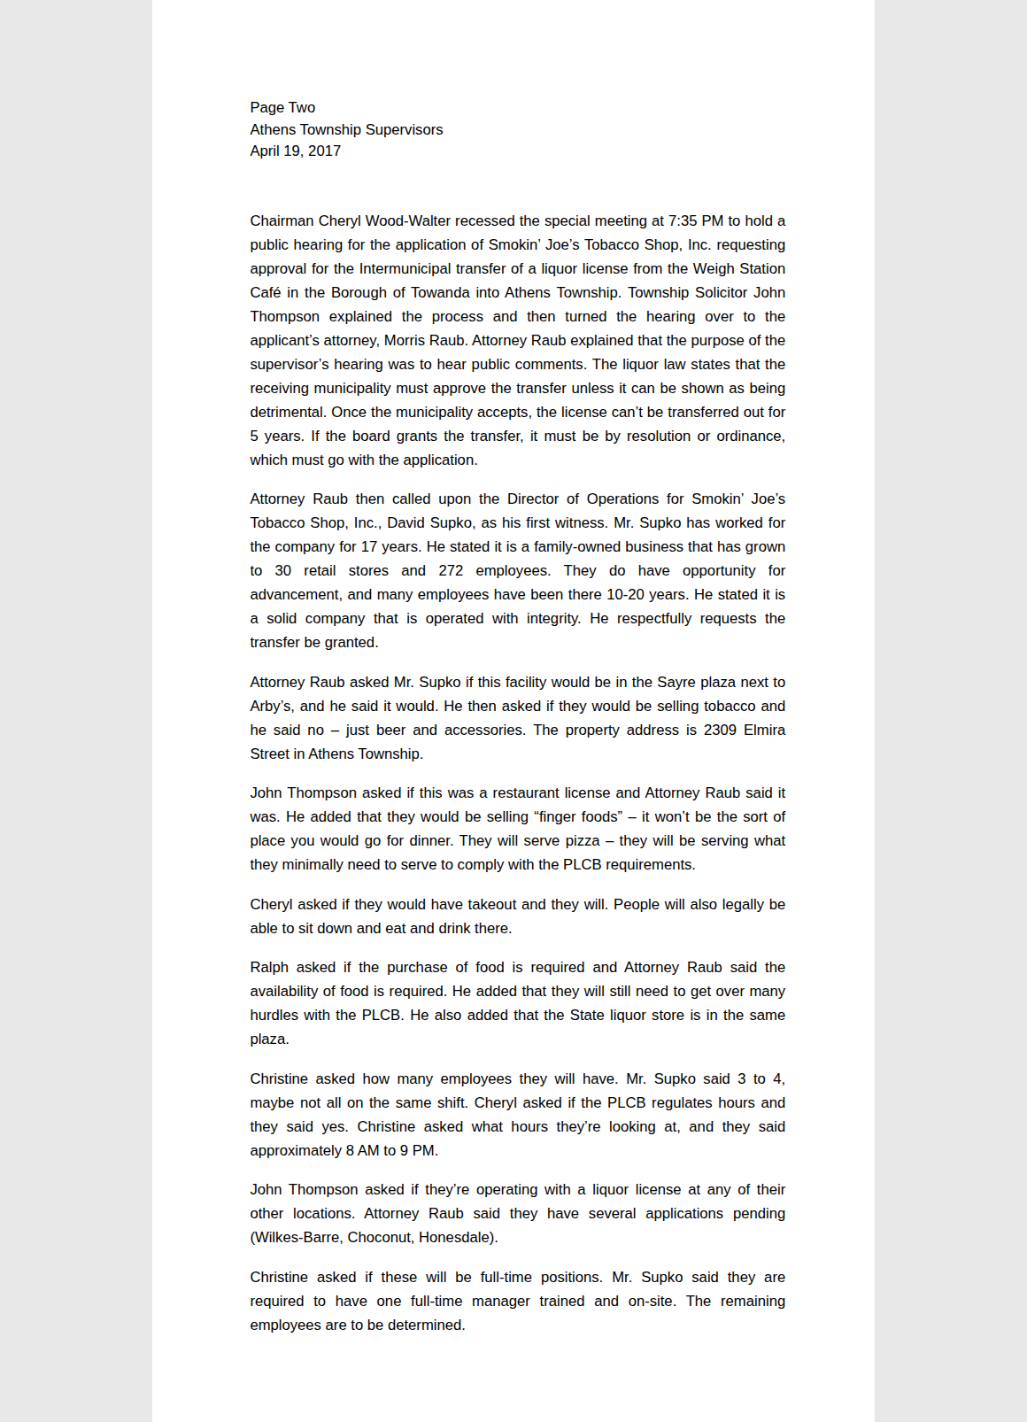Page Two
Athens Township Supervisors
April 19, 2017
Chairman Cheryl Wood-Walter recessed the special meeting at 7:35 PM to hold a public hearing for the application of Smokin’ Joe’s Tobacco Shop, Inc. requesting approval for the Intermunicipal transfer of a liquor license from the Weigh Station Café in the Borough of Towanda into Athens Township. Township Solicitor John Thompson explained the process and then turned the hearing over to the applicant’s attorney, Morris Raub. Attorney Raub explained that the purpose of the supervisor’s hearing was to hear public comments. The liquor law states that the receiving municipality must approve the transfer unless it can be shown as being detrimental. Once the municipality accepts, the license can’t be transferred out for 5 years. If the board grants the transfer, it must be by resolution or ordinance, which must go with the application.
Attorney Raub then called upon the Director of Operations for Smokin’ Joe’s Tobacco Shop, Inc., David Supko, as his first witness. Mr. Supko has worked for the company for 17 years. He stated it is a family-owned business that has grown to 30 retail stores and 272 employees. They do have opportunity for advancement, and many employees have been there 10-20 years. He stated it is a solid company that is operated with integrity. He respectfully requests the transfer be granted.
Attorney Raub asked Mr. Supko if this facility would be in the Sayre plaza next to Arby’s, and he said it would. He then asked if they would be selling tobacco and he said no – just beer and accessories. The property address is 2309 Elmira Street in Athens Township.
John Thompson asked if this was a restaurant license and Attorney Raub said it was. He added that they would be selling “finger foods” – it won’t be the sort of place you would go for dinner. They will serve pizza – they will be serving what they minimally need to serve to comply with the PLCB requirements.
Cheryl asked if they would have takeout and they will. People will also legally be able to sit down and eat and drink there.
Ralph asked if the purchase of food is required and Attorney Raub said the availability of food is required. He added that they will still need to get over many hurdles with the PLCB. He also added that the State liquor store is in the same plaza.
Christine asked how many employees they will have. Mr. Supko said 3 to 4, maybe not all on the same shift. Cheryl asked if the PLCB regulates hours and they said yes. Christine asked what hours they’re looking at, and they said approximately 8 AM to 9 PM.
John Thompson asked if they’re operating with a liquor license at any of their other locations. Attorney Raub said they have several applications pending (Wilkes-Barre, Choconut, Honesdale).
Christine asked if these will be full-time positions. Mr. Supko said they are required to have one full-time manager trained and on-site. The remaining employees are to be determined.